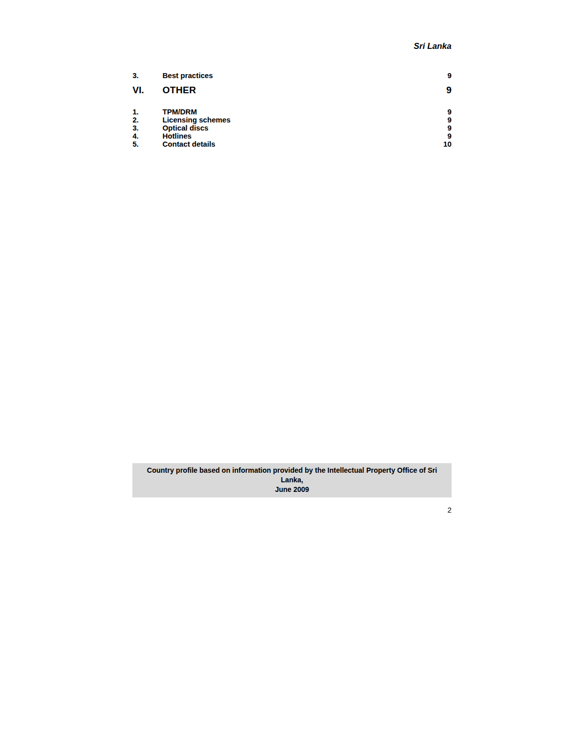Sri Lanka
| 3. | Best practices | 9 |
| VI. | OTHER | 9 |
| 1. | TPM/DRM | 9 |
| 2. | Licensing schemes | 9 |
| 3. | Optical discs | 9 |
| 4. | Hotlines | 9 |
| 5. | Contact details | 10 |
Country profile based on information provided by the Intellectual Property Office of Sri Lanka,
June 2009
2